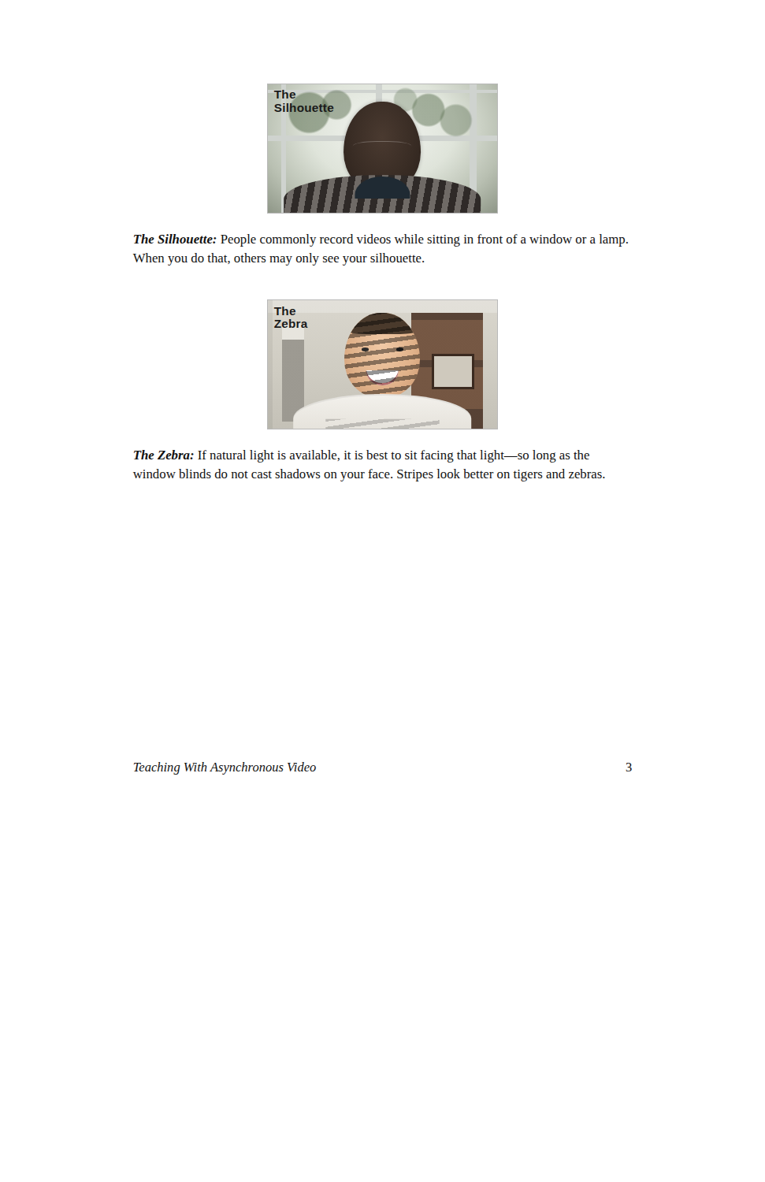The
Silhouette
The Silhouette: People commonly record videos while sitting in front of a window or a lamp. When you do that, others may only see your silhouette.
The
Zebra
The Zebra: If natural light is available, it is best to sit facing that light—so long as the window blinds do not cast shadows on your face. Stripes look better on tigers and zebras.
Teaching With Asynchronous Video 3